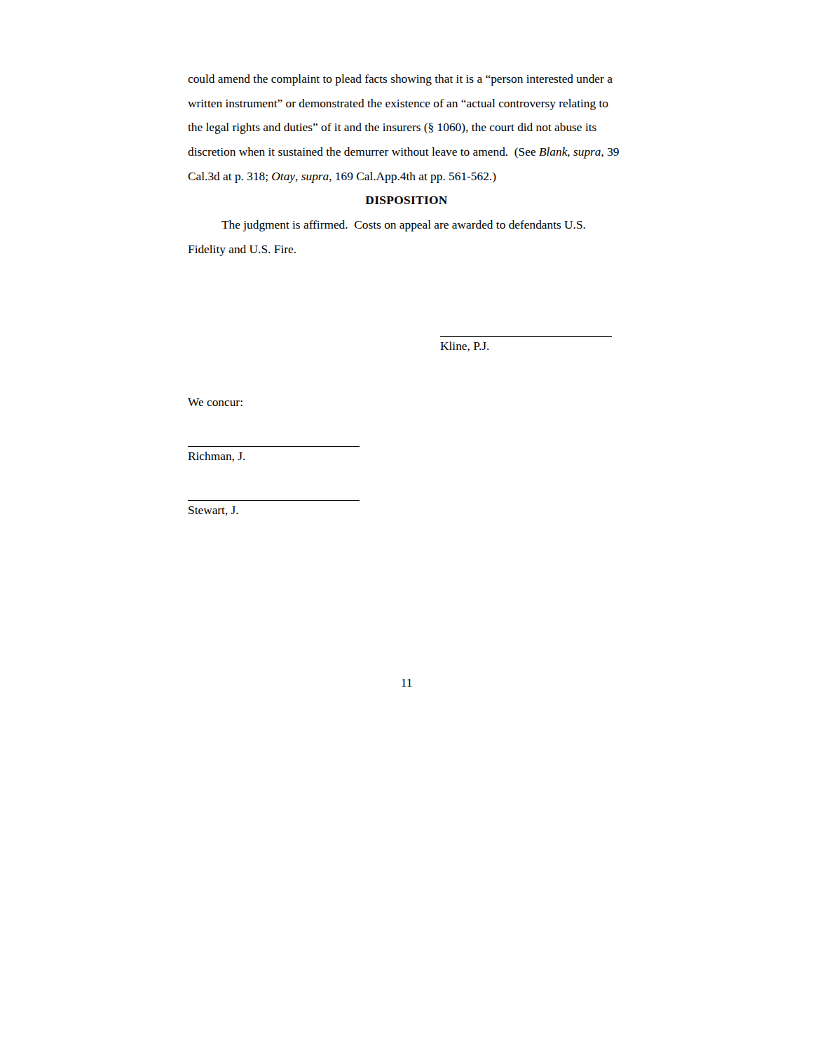could amend the complaint to plead facts showing that it is a “person interested under a written instrument” or demonstrated the existence of an “actual controversy relating to the legal rights and duties” of it and the insurers (§ 1060), the court did not abuse its discretion when it sustained the demurrer without leave to amend. (See Blank, supra, 39 Cal.3d at p. 318; Otay, supra, 169 Cal.App.4th at pp. 561-562.)
DISPOSITION
The judgment is affirmed. Costs on appeal are awarded to defendants U.S. Fidelity and U.S. Fire.
Kline, P.J.
We concur:
Richman, J.
Stewart, J.
11